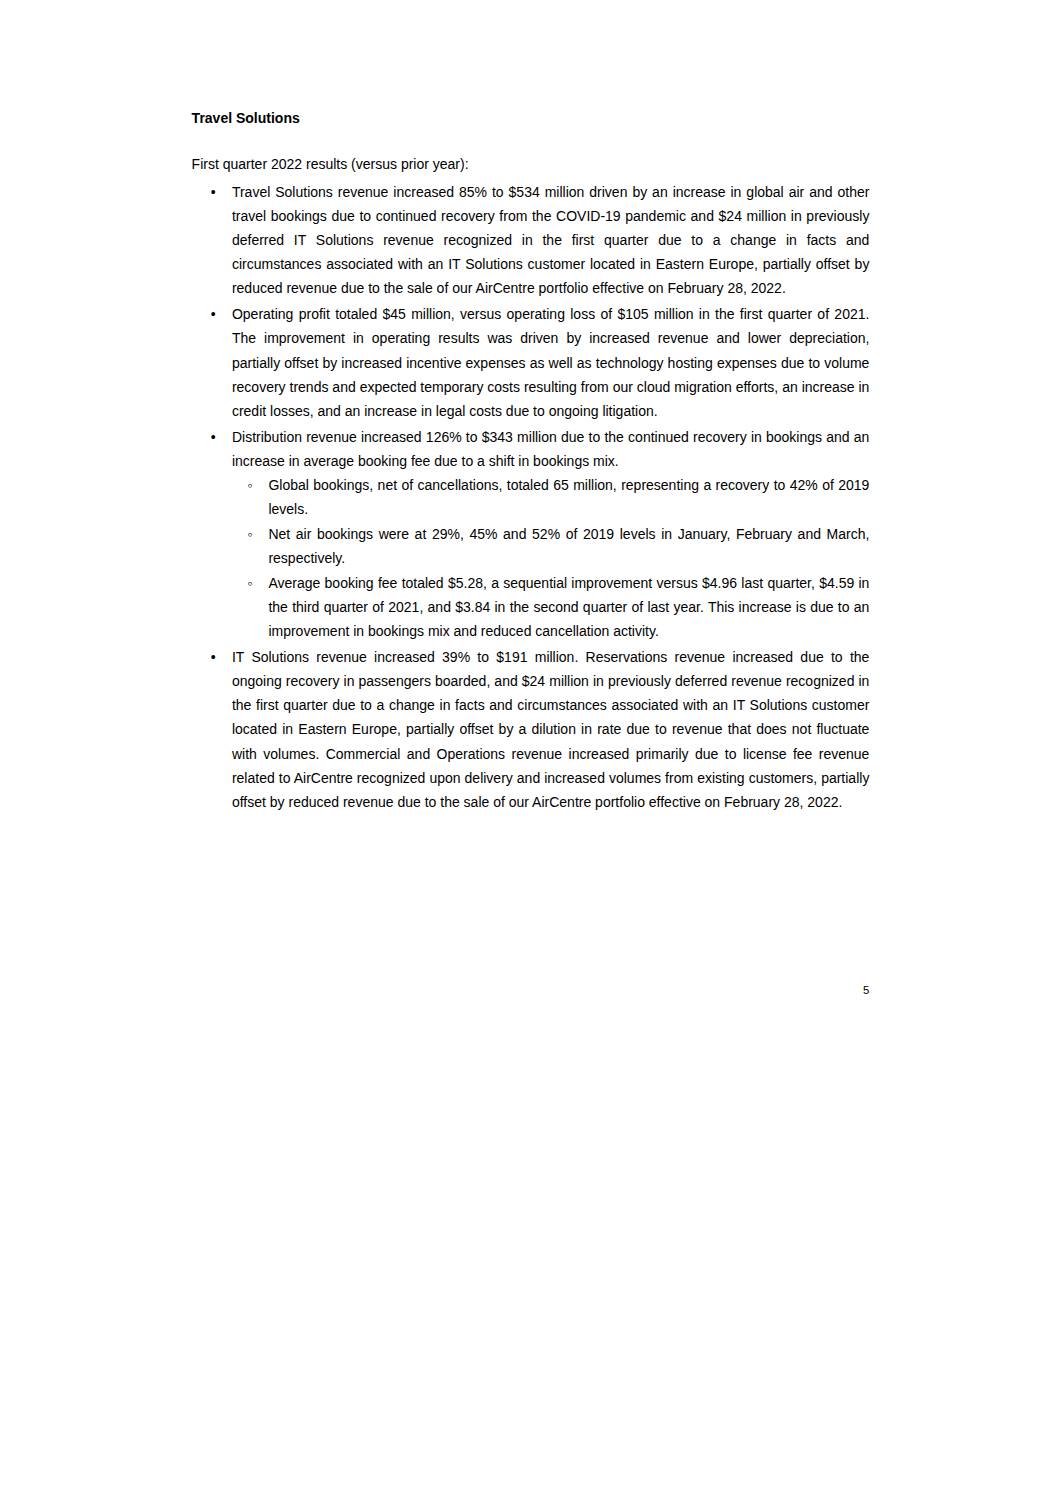Travel Solutions
First quarter 2022 results (versus prior year):
Travel Solutions revenue increased 85% to $534 million driven by an increase in global air and other travel bookings due to continued recovery from the COVID-19 pandemic and $24 million in previously deferred IT Solutions revenue recognized in the first quarter due to a change in facts and circumstances associated with an IT Solutions customer located in Eastern Europe, partially offset by reduced revenue due to the sale of our AirCentre portfolio effective on February 28, 2022.
Operating profit totaled $45 million, versus operating loss of $105 million in the first quarter of 2021. The improvement in operating results was driven by increased revenue and lower depreciation, partially offset by increased incentive expenses as well as technology hosting expenses due to volume recovery trends and expected temporary costs resulting from our cloud migration efforts, an increase in credit losses, and an increase in legal costs due to ongoing litigation.
Distribution revenue increased 126% to $343 million due to the continued recovery in bookings and an increase in average booking fee due to a shift in bookings mix.
Global bookings, net of cancellations, totaled 65 million, representing a recovery to 42% of 2019 levels.
Net air bookings were at 29%, 45% and 52% of 2019 levels in January, February and March, respectively.
Average booking fee totaled $5.28, a sequential improvement versus $4.96 last quarter, $4.59 in the third quarter of 2021, and $3.84 in the second quarter of last year. This increase is due to an improvement in bookings mix and reduced cancellation activity.
IT Solutions revenue increased 39% to $191 million. Reservations revenue increased due to the ongoing recovery in passengers boarded, and $24 million in previously deferred revenue recognized in the first quarter due to a change in facts and circumstances associated with an IT Solutions customer located in Eastern Europe, partially offset by a dilution in rate due to revenue that does not fluctuate with volumes. Commercial and Operations revenue increased primarily due to license fee revenue related to AirCentre recognized upon delivery and increased volumes from existing customers, partially offset by reduced revenue due to the sale of our AirCentre portfolio effective on February 28, 2022.
5